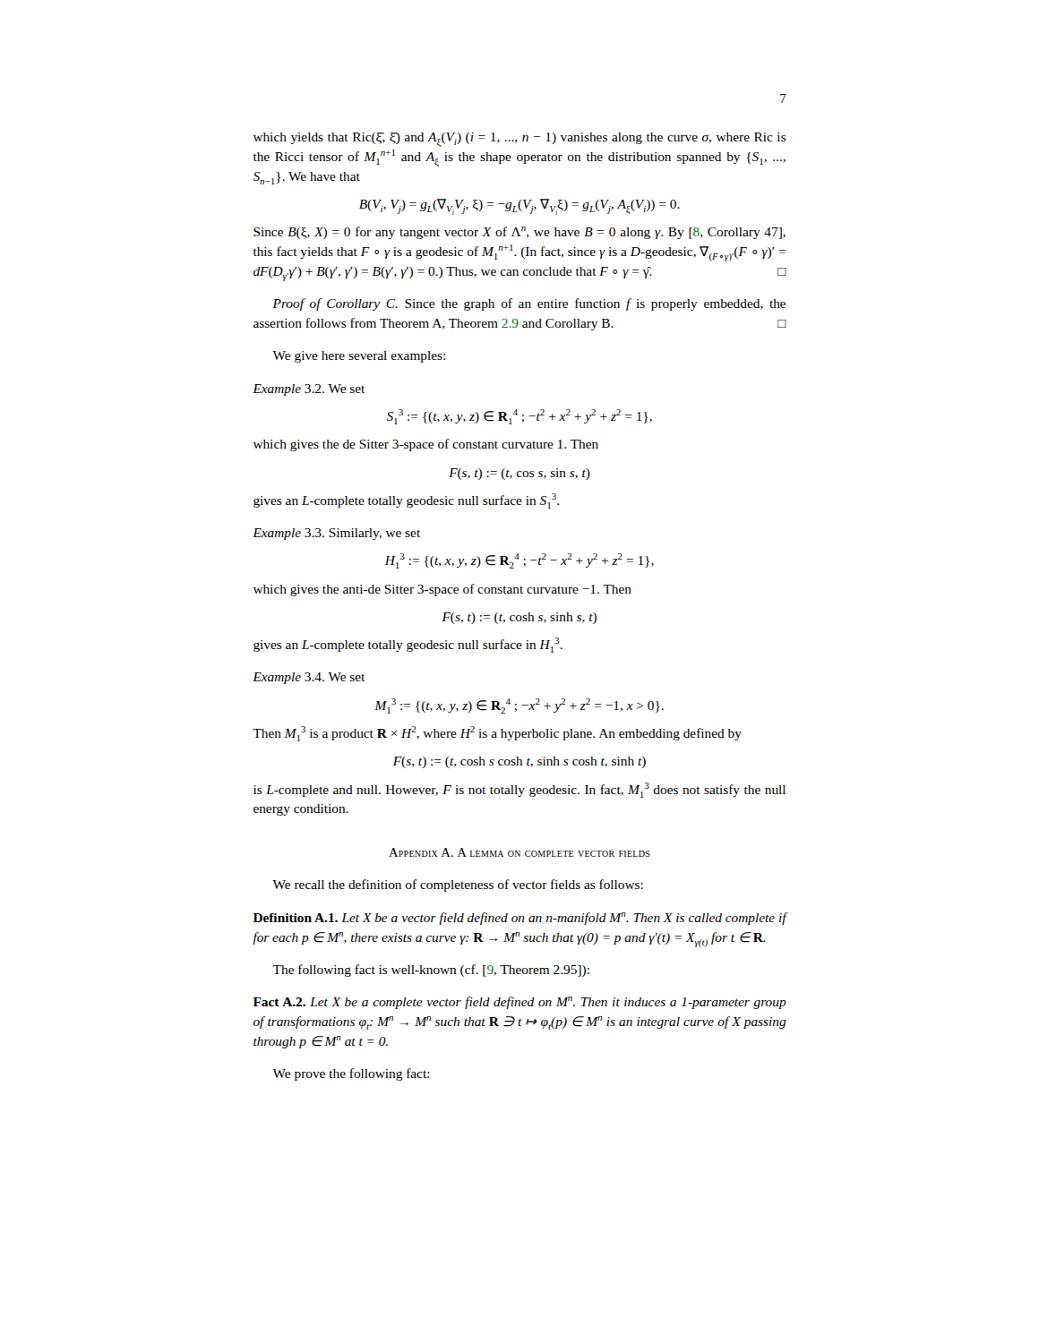7
which yields that Ric(ξ̂, ξ̂) and Aξ(Vi) (i = 1, ..., n − 1) vanishes along the curve σ, where Ric is the Ricci tensor of M1n+1 and Aξ is the shape operator on the distribution spanned by {S1, ..., Sn−1}. We have that
B(Vi, Vj) = gL(∇ViVj, ξ) = −gL(Vj, ∇Viξ) = gL(Vj, Aξ(Vi)) = 0.
Since B(ξ, X) = 0 for any tangent vector X of Λn, we have B = 0 along γ. By [8, Corollary 47], this fact yields that F ∘ γ is a geodesic of M1n+1. (In fact, since γ is a D-geodesic, ∇(F∘γ)′(F ∘ γ)′ = dF(Dγ′γ′) + B(γ′, γ′) = B(γ′, γ′) = 0.) Thus, we can conclude that F ∘ γ = γ̂. □
Proof of Corollary C. Since the graph of an entire function f is properly embedded, the assertion follows from Theorem A, Theorem 2.9 and Corollary B. □
We give here several examples:
Example 3.2. We set
S13 := {(t, x, y, z) ∈ R14 ; −t2 + x2 + y2 + z2 = 1},
which gives the de Sitter 3-space of constant curvature 1. Then
F(s, t) := (t, cos s, sin s, t)
gives an L-complete totally geodesic null surface in S13.
Example 3.3. Similarly, we set
H13 := {(t, x, y, z) ∈ R24 ; −t2 − x2 + y2 + z2 = 1},
which gives the anti-de Sitter 3-space of constant curvature −1. Then
F(s, t) := (t, cosh s, sinh s, t)
gives an L-complete totally geodesic null surface in H13.
Example 3.4. We set
M13 := {(t, x, y, z) ∈ R24 ; −x2 + y2 + z2 = −1, x > 0}.
Then M13 is a product R × H2, where H2 is a hyperbolic plane. An embedding defined by
F(s, t) := (t, cosh s cosh t, sinh s cosh t, sinh t)
is L-complete and null. However, F is not totally geodesic. In fact, M13 does not satisfy the null energy condition.
Appendix A. A lemma on complete vector fields
We recall the definition of completeness of vector fields as follows:
Definition A.1. Let X be a vector field defined on an n-manifold Mn. Then X is called complete if for each p ∈ Mn, there exists a curve γ: R → Mn such that γ(0) = p and γ′(t) = Xγ(t) for t ∈ R.
The following fact is well-known (cf. [9, Theorem 2.95]):
Fact A.2. Let X be a complete vector field defined on Mn. Then it induces a 1-parameter group of transformations φt: Mn → Mn such that R ∋ t ↦ φt(p) ∈ Mn is an integral curve of X passing through p ∈ Mn at t = 0.
We prove the following fact: